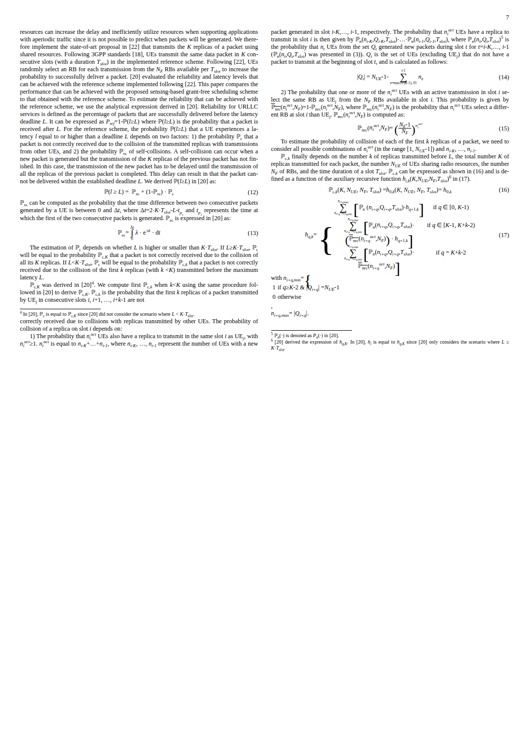7
resources can increase the delay and inefficiently utilize resources when supporting applications with aperiodic traffic since it is not possible to predict when packets will be generated. We therefore implement the state-of-art proposal in [22] that transmits the K replicas of a packet using shared resources. Following 3GPP standards [18], UEs transmit the same data packet in K consecutive slots (with a duration Tslot) in the implemented reference scheme. Following [22], UEs randomly select an RB for each transmission from the NF RBs available per Tslot to increase the probability to successfully deliver a packet. [20] evaluated the reliability and latency levels that can be achieved with the reference scheme implemented following [22]. This paper compares the performance that can be achieved with the proposed sensing-based grant-free scheduling scheme to that obtained with the reference scheme. To estimate the reliability that can be achieved with the reference scheme, we use the analytical expression derived in [20]. Reliability for URLLC services is defined as the percentage of packets that are successfully delivered before the latency deadline L. It can be expressed as Pref=1-ℙ(l≥L) where ℙ(l≥L) is the probability that a packet is received after L. For the reference scheme, the probability ℙ(l≥L) that a UE experiences a latency l equal to or higher than a deadline L depends on two factors: 1) the probability ℙc that a packet is not correctly received due to the collision of the transmitted replicas with transmissions from other UEs, and 2) the probability ℙsc of self-collisions. A self-collision can occur when a new packet is generated but the transmission of the K replicas of the previous packet has not finished. In this case, the transmission of the new packet has to be delayed until the transmission of all the replicas of the previous packet is completed. This delay can result in that the packet cannot be delivered within the established deadline L. We derived ℙ(l≥L) in [20] as:
ℙ(l ≥ L) = ℙsc + (1-ℙsc) · ℙc (12)
ℙsc can be computed as the probability that the time difference between two consecutive packets generated by a UE is between 0 and Δt, where Δt=2·K·Tslot-L-tp1 and tp1 represents the time at which the first of the two consecutive packets is generated. ℙsc is expressed in [20] as:
ℙsc= Δt∫0 λ · e-tλ · dt (13)
The estimation of ℙc depends on whether L is higher or smaller than K·Tslot. If L≥K·Tslot, ℙc will be equal to the probability ℙc,K that a packet is not correctly received due to the collision of all its K replicas. If L<K·Tslot, ℙc will be equal to the probability ℙc,k that a packet is not correctly received due to the collision of the first k replicas (with k <K) transmitted before the maximum latency L.
ℙc,K was derived in [20]4. We compute first ℙc,k when k<K using the same procedure followed in [20] to derive ℙc,K. ℙc,k is the probability that the first k replicas of a packet transmitted by UEj in consecutive slots i, i+1, …, i+k-1 are not
4 In [20], ℙc is equal to ℙc,K since [20] did not consider the scenario where L < K·Tslot.
correctly received due to collisions with replicas transmitted by other UEs. The probability of collision of a replica on slot i depends on:
1) The probability that niact UEs also have a replica to transmit in the same slot i as UEj, with niact≥1. niact is equal to ni-K+…+ni-1, where ni-K, …, ni-1 represent the number of UEs with a new packet generated in slot i-K,…, i-1, respectively. The probability that niact UEs have a replica to transmit in slot i is then given by ℙn(ni-K,Qi-K,Tslot)·…·ℙn(ni-1,Qi-1,Tslot), where ℙn(nt,Qt,Tslot)5 is the probability that nt UEs from the set Qt generated new packets during slot t for t=i-K,…, i-1 (ℙn(nt,Qt,Tslot) was presented in (3)). Qt is the set of UEs (excluding UEj) that do not have a packet to transmit at the beginning of slot t, and is calculated as follows:
|Qt| = NUE-1- t-1∑z=max{t-(K-1), 0} nz (14)
2) The probability that one or more of the niact UEs with an active transmission in slot i select the same RB as UEj from the NF RBs available in slot i. This probability is given by ℙnrc(niact,NF)=1-ℙnrc(niact,NF), where ℙnrc(niact,NF) is the probability that niact UEs select a different RB at slot i than UEj. ℙnrc(niact,NF) is computed as:
ℙnrc(niact,NF)= (NF-1 NF)niact (15)
To estimate the probability of collision of each of the first k replicas of a packet, we need to consider all possible combinations of niact (in the range [1, NUE-1]) and ni-K, …, ni-1.
ℙc,k finally depends on the number k of replicas transmitted before L, the total number K of replicas transmitted for each packet, the number NUE of UEs sharing radio resources, the number NF of RBs, and the time duration of a slot Tslot. ℙc,k can be expressed as shown in (16) and is defined as a function of the auxiliary recursive function hi,k(K,NUE,NF,Tslot)6 in (17).
ℙc,k(K, NUE, NF, Tslot) =h0,k(K, NUE, NF, Tslot)= h0,k (16)
| h q,k = | { | / n i+q,max ∑ n i+q = n i+q,min [ ℙ n ( n i+q , Q i+q , T slot )· h q +1, k ] / if q ∈ [0, K -1) / / n i+q,max ∑ n i+q = n i+q,min [ ℙ n ( n i+q , Q i+q , T slot )· / if q ∈ [ K -1, K + k -2) / / ( ℙ nrc ( n i+q act , N F ) ) · h q +1, k ] / / / n i+q,max ∑ n i+q = n i+q,min [ ℙ n ( n i+q , Q i+q , T slot )· / if q = K + k -2 / / ℙ nrc ( n i+q act , N F ) ] / / |
(17)
with ni+q,min={
| 1 | if q ≥ K -2 & / Q i+q / = N UE -1 |
| 0 | otherwise |
,
ni+q,max= |Qi+q|.
5 ℙn(·) is denoted as Pn(·) in [20].
6 [20] derived the expression of hq,K. In [20], hi is equal to hq,K since [20] only considers the scenario where L ≥ K·Tslot.